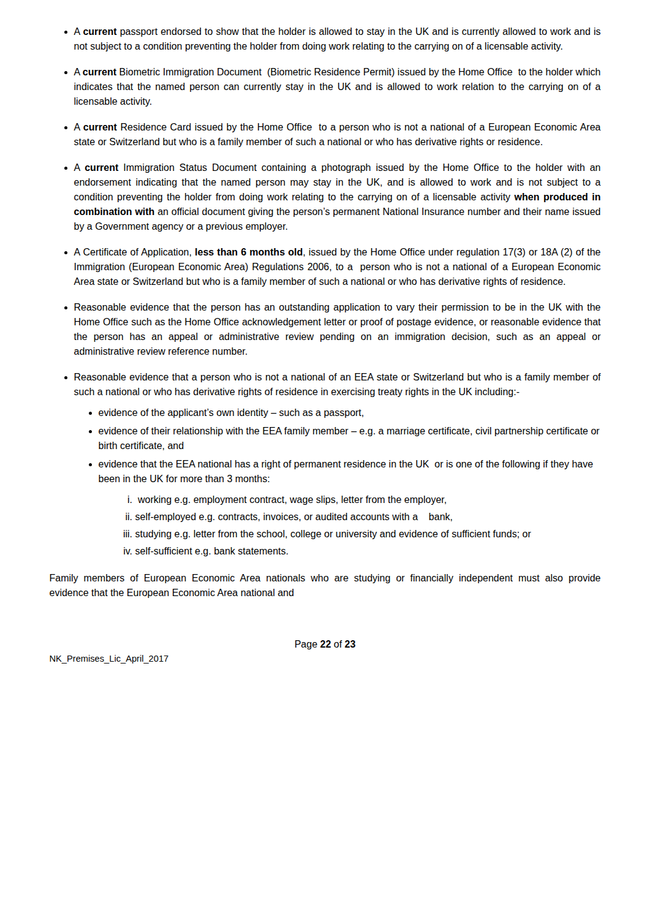A current passport endorsed to show that the holder is allowed to stay in the UK and is currently allowed to work and is not subject to a condition preventing the holder from doing work relating to the carrying on of a licensable activity.
A current Biometric Immigration Document (Biometric Residence Permit) issued by the Home Office to the holder which indicates that the named person can currently stay in the UK and is allowed to work relation to the carrying on of a licensable activity.
A current Residence Card issued by the Home Office to a person who is not a national of a European Economic Area state or Switzerland but who is a family member of such a national or who has derivative rights or residence.
A current Immigration Status Document containing a photograph issued by the Home Office to the holder with an endorsement indicating that the named person may stay in the UK, and is allowed to work and is not subject to a condition preventing the holder from doing work relating to the carrying on of a licensable activity when produced in combination with an official document giving the person’s permanent National Insurance number and their name issued by a Government agency or a previous employer.
A Certificate of Application, less than 6 months old, issued by the Home Office under regulation 17(3) or 18A (2) of the Immigration (European Economic Area) Regulations 2006, to a person who is not a national of a European Economic Area state or Switzerland but who is a family member of such a national or who has derivative rights of residence.
Reasonable evidence that the person has an outstanding application to vary their permission to be in the UK with the Home Office such as the Home Office acknowledgement letter or proof of postage evidence, or reasonable evidence that the person has an appeal or administrative review pending on an immigration decision, such as an appeal or administrative review reference number.
Reasonable evidence that a person who is not a national of an EEA state or Switzerland but who is a family member of such a national or who has derivative rights of residence in exercising treaty rights in the UK including:-
evidence of the applicant’s own identity – such as a passport,
evidence of their relationship with the EEA family member – e.g. a marriage certificate, civil partnership certificate or birth certificate, and
evidence that the EEA national has a right of permanent residence in the UK or is one of the following if they have been in the UK for more than 3 months:
working e.g. employment contract, wage slips, letter from the employer,
self-employed e.g. contracts, invoices, or audited accounts with a bank,
studying e.g. letter from the school, college or university and evidence of sufficient funds; or
self-sufficient e.g. bank statements.
Family members of European Economic Area nationals who are studying or financially independent must also provide evidence that the European Economic Area national and
Page 22 of 23
NK_Premises_Lic_April_2017